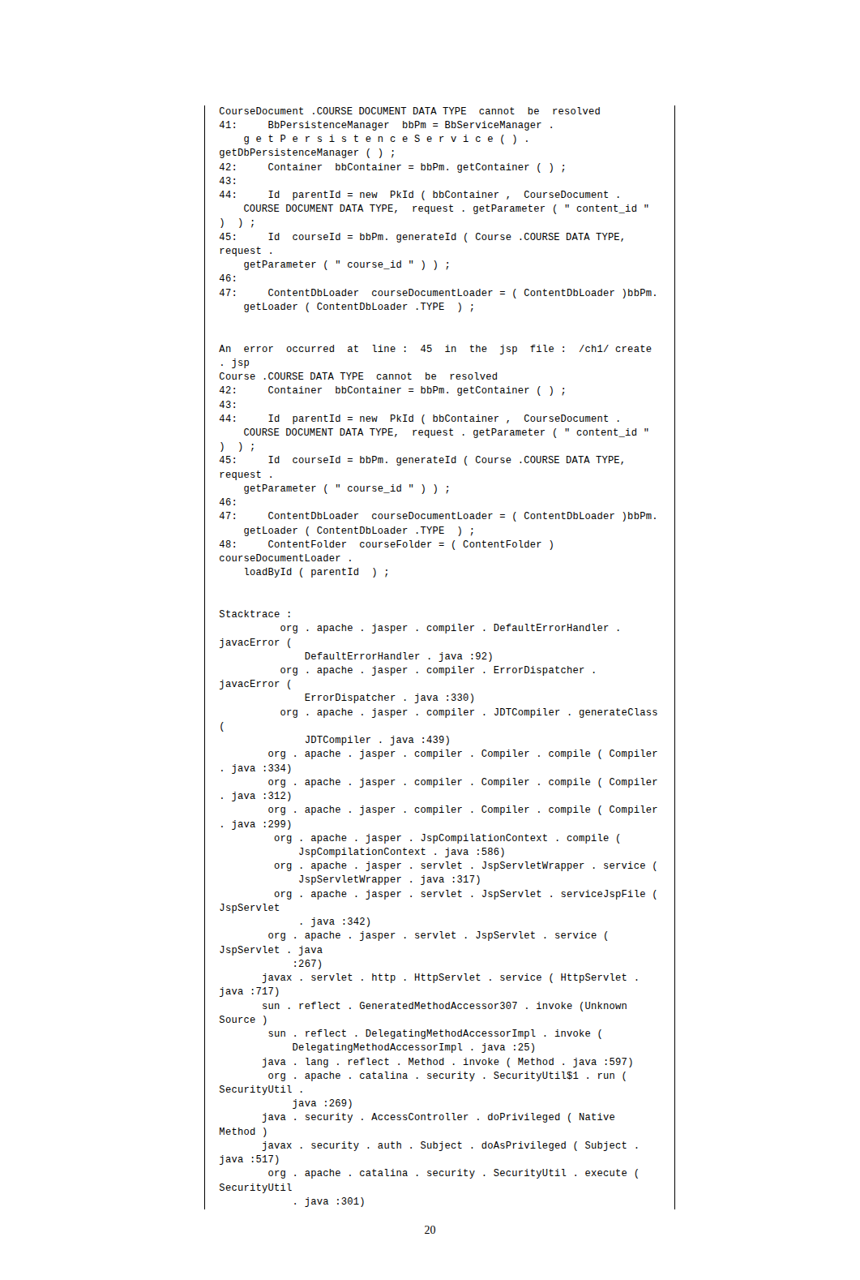CourseDocument .COURSE DOCUMENT DATA TYPE  cannot  be  resolved
41:     BbPersistenceManager  bbPm = BbServiceManager .
    g e t P e r s i s t e n c e S e r v i c e ( ) . getDbPersistenceManager ( ) ;
42:     Container  bbContainer = bbPm. getContainer ( ) ;
43:
44:     Id  parentId = new  PkId ( bbContainer ,  CourseDocument .
    COURSE DOCUMENT DATA TYPE,  request . getParameter ( " content_id " )  ) ;
45:     Id  courseId = bbPm. generateId ( Course .COURSE DATA TYPE, request .
    getParameter ( " course_id " ) ) ;
46:
47:     ContentDbLoader  courseDocumentLoader = ( ContentDbLoader )bbPm.
    getLoader ( ContentDbLoader .TYPE  ) ;


An  error  occurred  at  line :  45  in  the  jsp  file :  /ch1/ create . jsp
Course .COURSE DATA TYPE  cannot  be  resolved
42:     Container  bbContainer = bbPm. getContainer ( ) ;
43:
44:     Id  parentId = new  PkId ( bbContainer ,  CourseDocument .
    COURSE DOCUMENT DATA TYPE,  request . getParameter ( " content_id " )  ) ;
45:     Id  courseId = bbPm. generateId ( Course .COURSE DATA TYPE, request .
    getParameter ( " course_id " ) ) ;
46:
47:     ContentDbLoader  courseDocumentLoader = ( ContentDbLoader )bbPm.
    getLoader ( ContentDbLoader .TYPE  ) ;
48:     ContentFolder  courseFolder = ( ContentFolder ) courseDocumentLoader .
    loadById ( parentId  ) ;


Stacktrace :
          org . apache . jasper . compiler . DefaultErrorHandler . javacError (
              DefaultErrorHandler . java :92)
          org . apache . jasper . compiler . ErrorDispatcher . javacError (
              ErrorDispatcher . java :330)
          org . apache . jasper . compiler . JDTCompiler . generateClass (
              JDTCompiler . java :439)
        org . apache . jasper . compiler . Compiler . compile ( Compiler . java :334)
        org . apache . jasper . compiler . Compiler . compile ( Compiler . java :312)
        org . apache . jasper . compiler . Compiler . compile ( Compiler . java :299)
         org . apache . jasper . JspCompilationContext . compile (
             JspCompilationContext . java :586)
         org . apache . jasper . servlet . JspServletWrapper . service (
             JspServletWrapper . java :317)
         org . apache . jasper . servlet . JspServlet . serviceJspFile ( JspServlet
             . java :342)
        org . apache . jasper . servlet . JspServlet . service ( JspServlet . java
            :267)
       javax . servlet . http . HttpServlet . service ( HttpServlet . java :717)
       sun . reflect . GeneratedMethodAccessor307 . invoke (Unknown  Source )
        sun . reflect . DelegatingMethodAccessorImpl . invoke (
            DelegatingMethodAccessorImpl . java :25)
       java . lang . reflect . Method . invoke ( Method . java :597)
        org . apache . catalina . security . SecurityUtil$1 . run ( SecurityUtil .
            java :269)
       java . security . AccessController . doPrivileged ( Native  Method )
       javax . security . auth . Subject . doAsPrivileged ( Subject . java :517)
        org . apache . catalina . security . SecurityUtil . execute ( SecurityUtil
            . java :301)
20